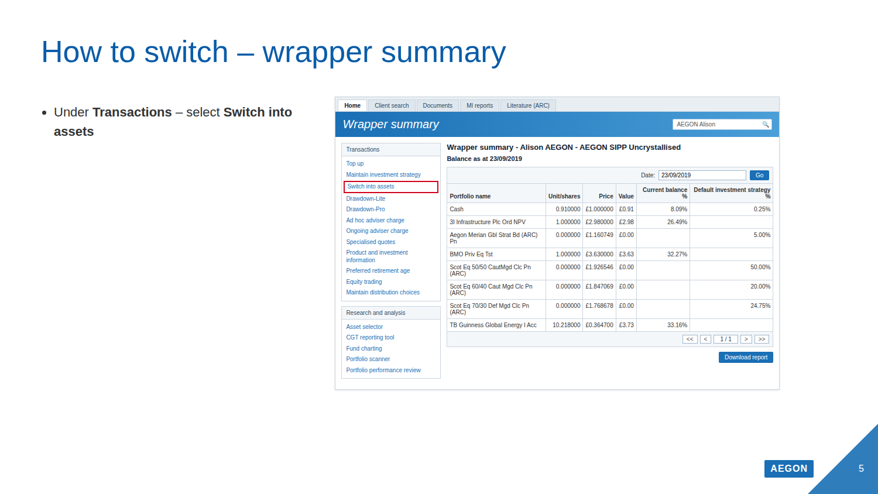How to switch – wrapper summary
Under Transactions – select Switch into assets
Home
Client search
Documents
MI reports
Literature (ARC)
Wrapper summary
🔍
Transactions
Top up
Maintain investment strategy
Switch into assets
Drawdown-Lite
Drawdown-Pro
Ad hoc adviser charge
Ongoing adviser charge
Specialised quotes
Product and investment information
Preferred retirement age
Equity trading
Maintain distribution choices
Research and analysis
Asset selector
CGT reporting tool
Fund charting
Portfolio scanner
Portfolio performance review
Wrapper summary - Alison AEGON - AEGON SIPP Uncrystallised
Balance as at 23/09/2019
Date: Go
| Portfolio name | Unit/shares | Price | Value | Current balance % | Default investment strategy % |
| --- | --- | --- | --- | --- | --- |
| Cash | 0.910000 | £1.000000 | £0.91 | 8.09% | 0.25% |
| 3I Infrastructure Plc Ord NPV | 1.000000 | £2.980000 | £2.98 | 26.49% | |
| Aegon Merian Gbl Strat Bd (ARC) Pn | 0.000000 | £1.160749 | £0.00 | | 5.00% |
| BMO Priv Eq Tst | 1.000000 | £3.630000 | £3.63 | 32.27% | |
| Scot Eq 50/50 CautMgd Clc Pn (ARC) | 0.000000 | £1.926546 | £0.00 | | 50.00% |
| Scot Eq 60/40 Caut Mgd Clc Pn (ARC) | 0.000000 | £1.847069 | £0.00 | | 20.00% |
| Scot Eq 70/30 Def Mgd Clc Pn (ARC) | 0.000000 | £1.768678 | £0.00 | | 24.75% |
| TB Guinness Global Energy I Acc | 10.218000 | £0.364700 | £3.73 | 33.16% | |
<< < 1 / 1 > >>
Download report
AEGON
5